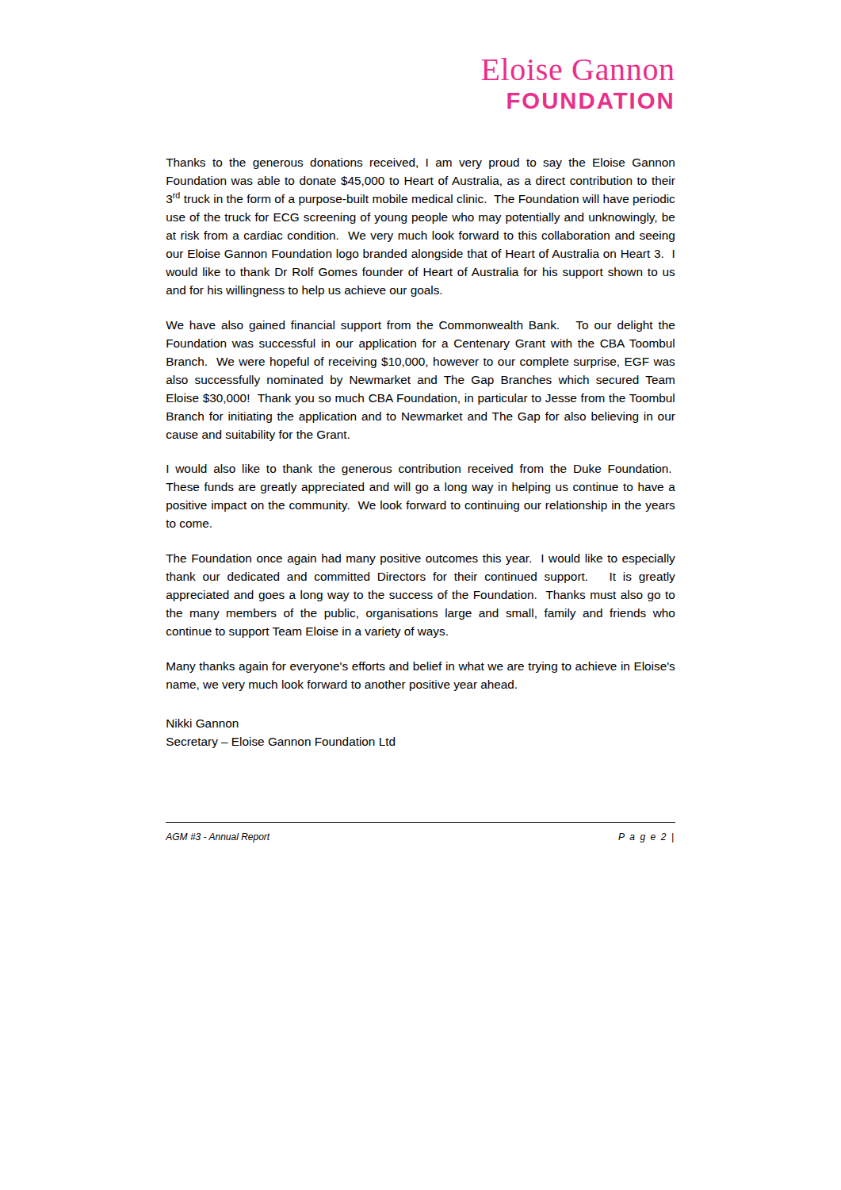Eloise Gannon FOUNDATION
Thanks to the generous donations received, I am very proud to say the Eloise Gannon Foundation was able to donate $45,000 to Heart of Australia, as a direct contribution to their 3rd truck in the form of a purpose-built mobile medical clinic. The Foundation will have periodic use of the truck for ECG screening of young people who may potentially and unknowingly, be at risk from a cardiac condition. We very much look forward to this collaboration and seeing our Eloise Gannon Foundation logo branded alongside that of Heart of Australia on Heart 3. I would like to thank Dr Rolf Gomes founder of Heart of Australia for his support shown to us and for his willingness to help us achieve our goals.
We have also gained financial support from the Commonwealth Bank. To our delight the Foundation was successful in our application for a Centenary Grant with the CBA Toombul Branch. We were hopeful of receiving $10,000, however to our complete surprise, EGF was also successfully nominated by Newmarket and The Gap Branches which secured Team Eloise $30,000! Thank you so much CBA Foundation, in particular to Jesse from the Toombul Branch for initiating the application and to Newmarket and The Gap for also believing in our cause and suitability for the Grant.
I would also like to thank the generous contribution received from the Duke Foundation. These funds are greatly appreciated and will go a long way in helping us continue to have a positive impact on the community. We look forward to continuing our relationship in the years to come.
The Foundation once again had many positive outcomes this year. I would like to especially thank our dedicated and committed Directors for their continued support. It is greatly appreciated and goes a long way to the success of the Foundation. Thanks must also go to the many members of the public, organisations large and small, family and friends who continue to support Team Eloise in a variety of ways.
Many thanks again for everyone's efforts and belief in what we are trying to achieve in Eloise's name, we very much look forward to another positive year ahead.
Nikki Gannon Secretary – Eloise Gannon Foundation Ltd
AGM #3 - Annual Report
P a g e 2 |